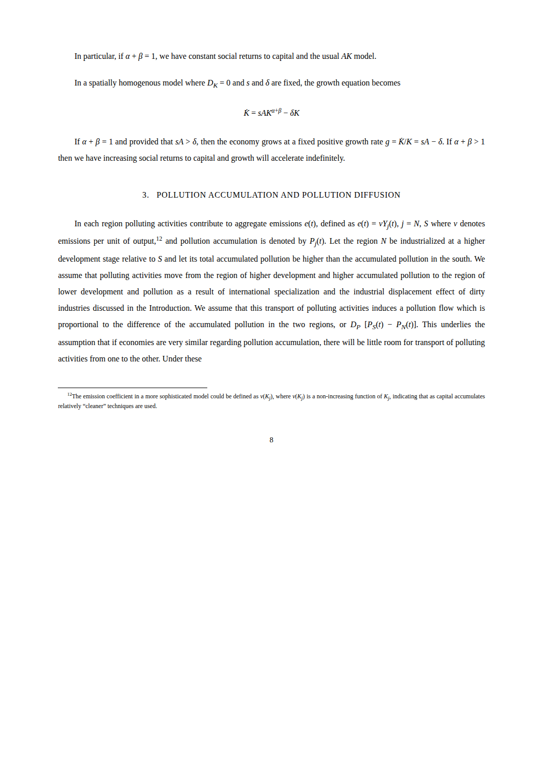In particular, if α + β = 1, we have constant social returns to capital and the usual AK model.
In a spatially homogenous model where DK = 0 and s and δ are fixed, the growth equation becomes
K̇ = sAKα+β − δK
If α + β = 1 and provided that sA > δ, then the economy grows at a fixed positive growth rate g = K̇/K = sA − δ. If α + β > 1 then we have increasing social returns to capital and growth will accelerate indefinitely.
3. Pollution Accumulation and Pollution Diffusion
In each region polluting activities contribute to aggregate emissions e(t), defined as e(t) = vYj(t), j = N, S where v denotes emissions per unit of output,12 and pollution accumulation is denoted by Pj(t). Let the region N be industrialized at a higher development stage relative to S and let its total accumulated pollution be higher than the accumulated pollution in the south. We assume that polluting activities move from the region of higher development and higher accumulated pollution to the region of lower development and pollution as a result of international specialization and the industrial displacement effect of dirty industries discussed in the Introduction. We assume that this transport of polluting activities induces a pollution flow which is proportional to the difference of the accumulated pollution in the two regions, or DP [PS(t) − PN(t)]. This underlies the assumption that if economies are very similar regarding pollution accumulation, there will be little room for transport of polluting activities from one to the other. Under these
12The emission coefficient in a more sophisticated model could be defined as v(Kj), where v(Kj) is a non-increasing function of Kj, indicating that as capital accumulates relatively “cleaner” techniques are used.
8